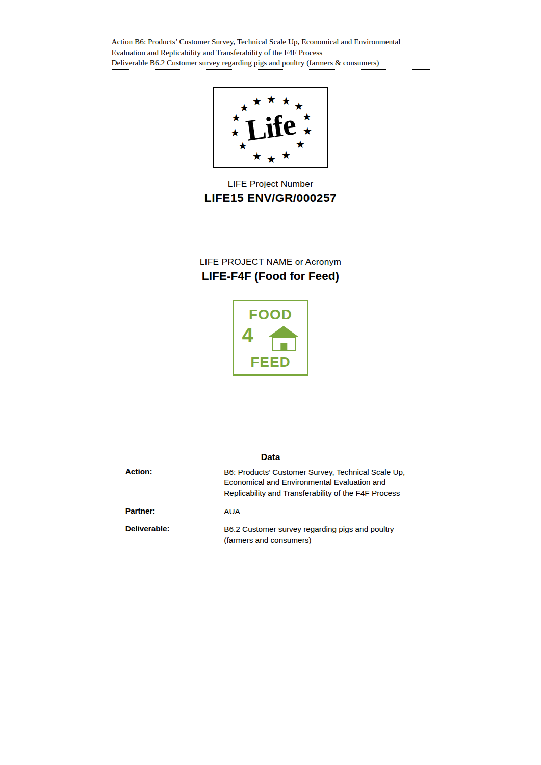Action B6: Products’ Customer Survey, Technical Scale Up, Economical and Environmental Evaluation and Replicability and Transferability of the F4F Process
Deliverable B6.2 Customer survey regarding pigs and poultry (farmers & consumers)
★ ★ ★ ★ ★ ★ ★ ★ ★ ★ ★ ★ ★ ★ Life
LIFE Project Number
LIFE15 ENV/GR/000257
LIFE PROJECT NAME or Acronym
LIFE-F4F (Food for Feed)
FOOD
4
FEED
Data
| Action: | B6: Products’ Customer Survey, Technical Scale Up, Economical and Environmental Evaluation and Replicability and Transferability of the F4F Process |
| Partner: | AUA |
| Deliverable: | B6.2 Customer survey regarding pigs and poultry (farmers and consumers) |